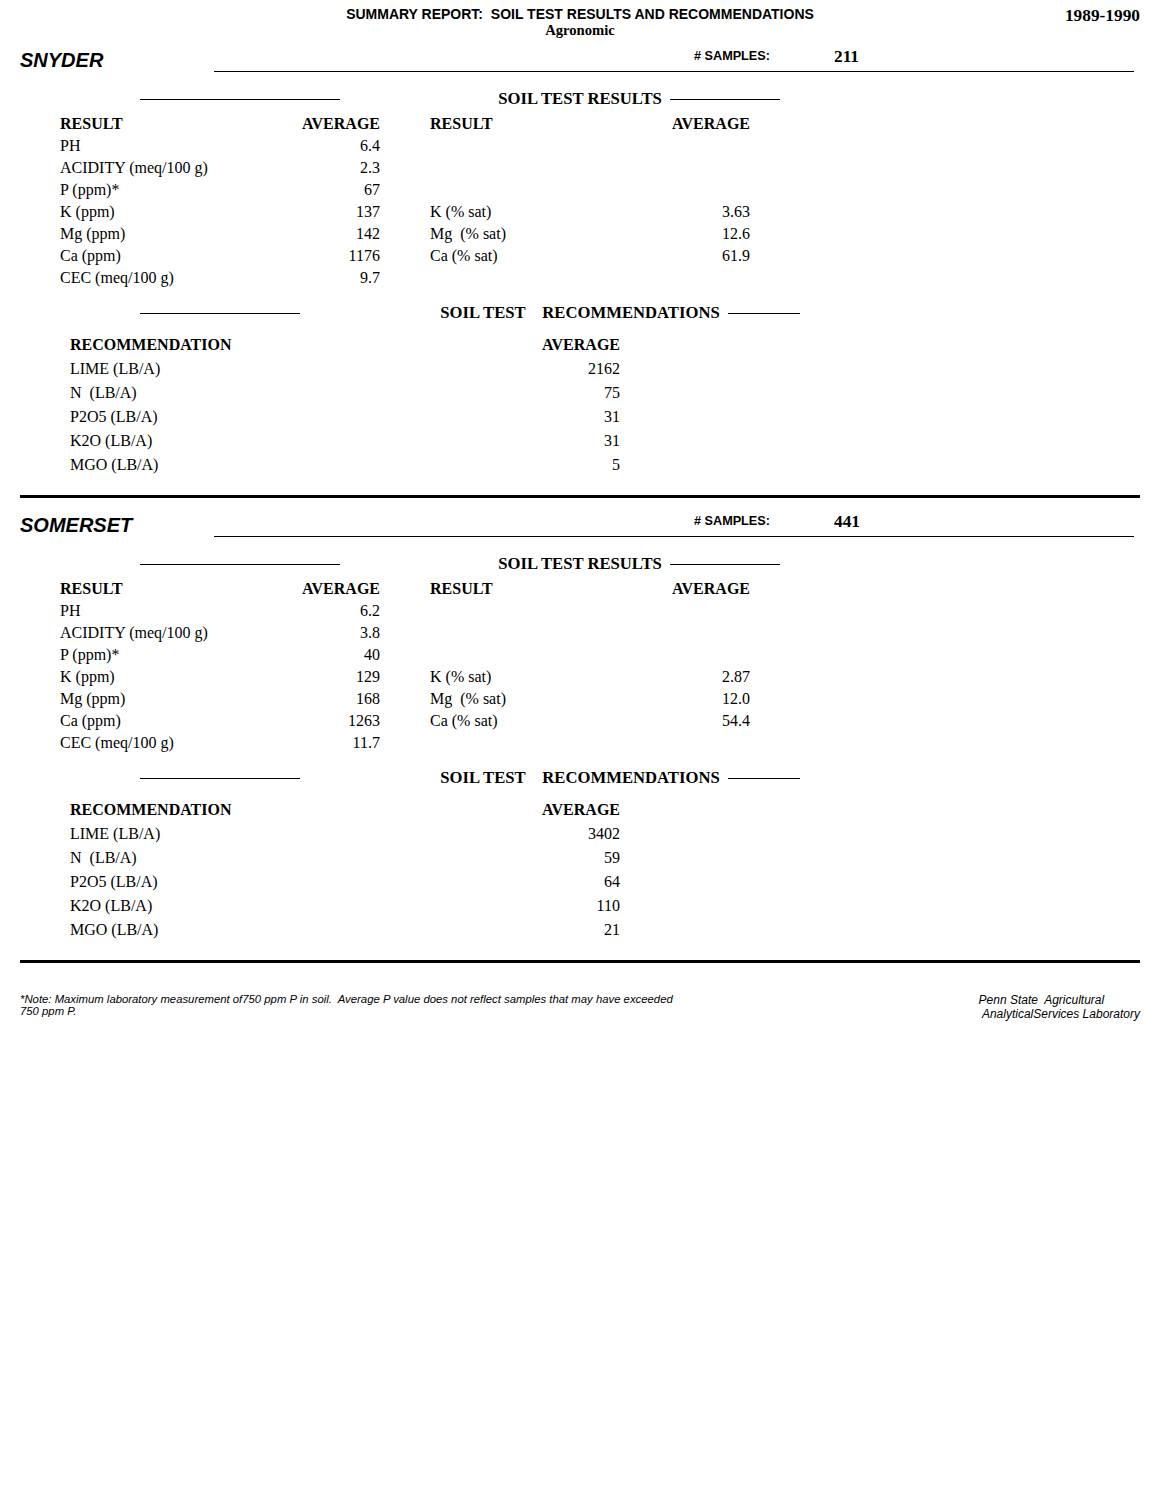1989-1990
SUMMARY REPORT: SOIL TEST RESULTS AND RECOMMENDATIONS
Agronomic
SNYDER
# SAMPLES:
211
SOIL TEST RESULTS
| RESULT | AVERAGE | | RESULT | AVERAGE |
| PH | 6.4 | | | |
| ACIDITY (meq/100 g) | 2.3 | | | |
| P (ppm)* | 67 | | | |
| K (ppm) | 137 | | K (% sat) | 3.63 |
| Mg (ppm) | 142 | | Mg (% sat) | 12.6 |
| Ca (ppm) | 1176 | | Ca (% sat) | 61.9 |
| CEC (meq/100 g) | 9.7 | | | |
SOIL TEST RECOMMENDATIONS
| RECOMMENDATION | AVERAGE |
| LIME (LB/A) | 2162 |
| N (LB/A) | 75 |
| P2O5 (LB/A) | 31 |
| K2O (LB/A) | 31 |
| MGO (LB/A) | 5 |
SOMERSET
# SAMPLES:
441
SOIL TEST RESULTS
| RESULT | AVERAGE | | RESULT | AVERAGE |
| PH | 6.2 | | | |
| ACIDITY (meq/100 g) | 3.8 | | | |
| P (ppm)* | 40 | | | |
| K (ppm) | 129 | | K (% sat) | 2.87 |
| Mg (ppm) | 168 | | Mg (% sat) | 12.0 |
| Ca (ppm) | 1263 | | Ca (% sat) | 54.4 |
| CEC (meq/100 g) | 11.7 | | | |
SOIL TEST RECOMMENDATIONS
| RECOMMENDATION | AVERAGE |
| LIME (LB/A) | 3402 |
| N (LB/A) | 59 |
| P2O5 (LB/A) | 64 |
| K2O (LB/A) | 110 |
| MGO (LB/A) | 21 |
*Note: Maximum laboratory measurement of750 ppm P in soil. Average P value does not reflect samples that may have exceeded 750 ppm P.
Penn State Agricultural
AnalyticalServices Laboratory